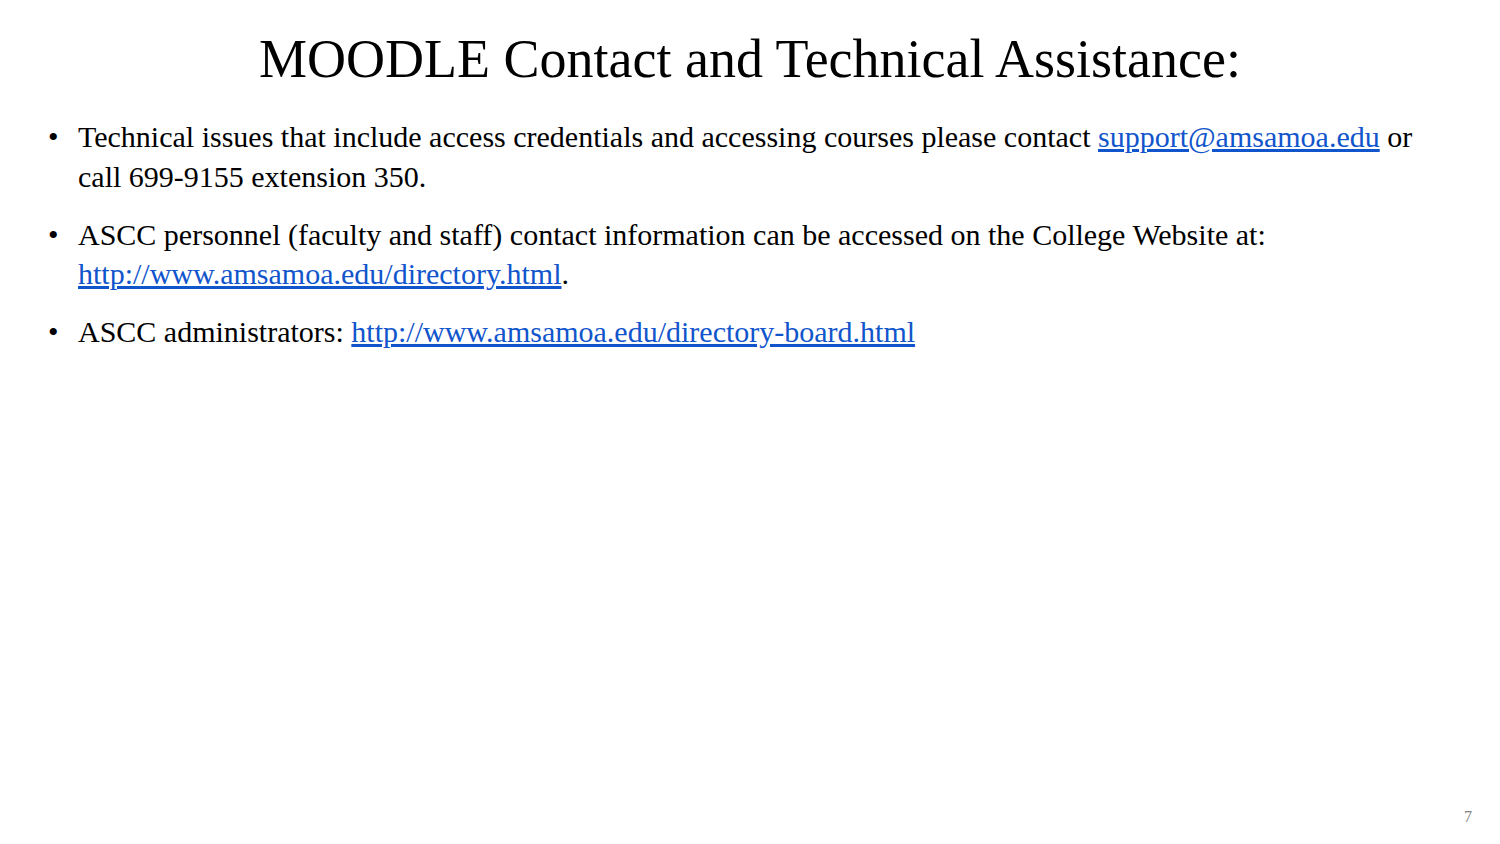MOODLE Contact and Technical Assistance:
Technical issues that include access credentials and accessing courses please contact support@amsamoa.edu or call 699-9155 extension 350.
ASCC personnel (faculty and staff) contact information can be accessed on the College Website at: http://www.amsamoa.edu/directory.html.
ASCC administrators: http://www.amsamoa.edu/directory-board.html
7